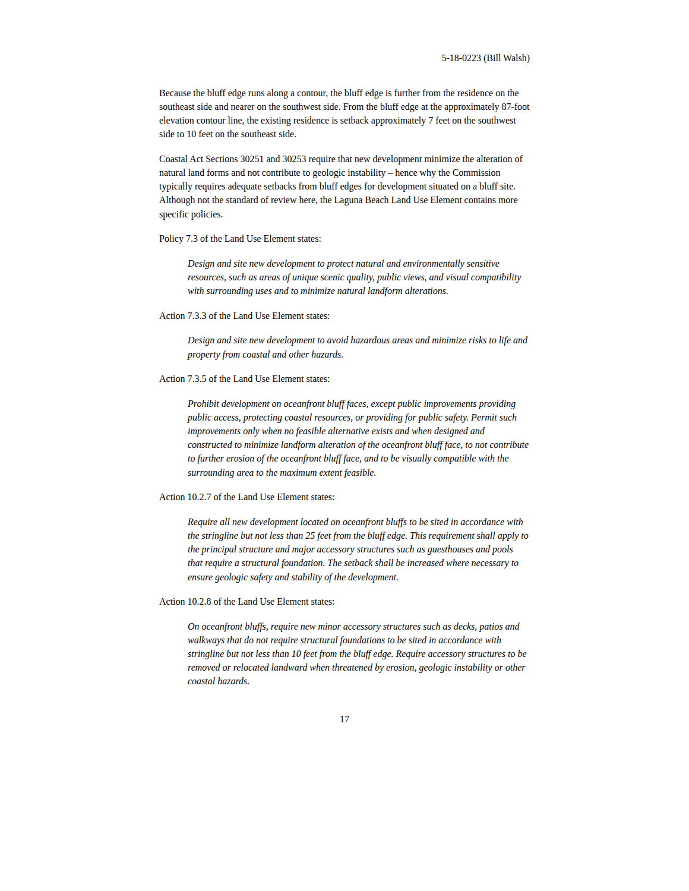5-18-0223 (Bill Walsh)
Because the bluff edge runs along a contour, the bluff edge is further from the residence on the southeast side and nearer on the southwest side. From the bluff edge at the approximately 87-foot elevation contour line, the existing residence is setback approximately 7 feet on the southwest side to 10 feet on the southeast side.
Coastal Act Sections 30251 and 30253 require that new development minimize the alteration of natural land forms and not contribute to geologic instability – hence why the Commission typically requires adequate setbacks from bluff edges for development situated on a bluff site. Although not the standard of review here, the Laguna Beach Land Use Element contains more specific policies.
Policy 7.3 of the Land Use Element states:
Design and site new development to protect natural and environmentally sensitive resources, such as areas of unique scenic quality, public views, and visual compatibility with surrounding uses and to minimize natural landform alterations.
Action 7.3.3 of the Land Use Element states:
Design and site new development to avoid hazardous areas and minimize risks to life and property from coastal and other hazards.
Action 7.3.5 of the Land Use Element states:
Prohibit development on oceanfront bluff faces, except public improvements providing public access, protecting coastal resources, or providing for public safety. Permit such improvements only when no feasible alternative exists and when designed and constructed to minimize landform alteration of the oceanfront bluff face, to not contribute to further erosion of the oceanfront bluff face, and to be visually compatible with the surrounding area to the maximum extent feasible.
Action 10.2.7 of the Land Use Element states:
Require all new development located on oceanfront bluffs to be sited in accordance with the stringline but not less than 25 feet from the bluff edge. This requirement shall apply to the principal structure and major accessory structures such as guesthouses and pools that require a structural foundation. The setback shall be increased where necessary to ensure geologic safety and stability of the development.
Action 10.2.8 of the Land Use Element states:
On oceanfront bluffs, require new minor accessory structures such as decks, patios and walkways that do not require structural foundations to be sited in accordance with stringline but not less than 10 feet from the bluff edge. Require accessory structures to be removed or relocated landward when threatened by erosion, geologic instability or other coastal hazards.
17